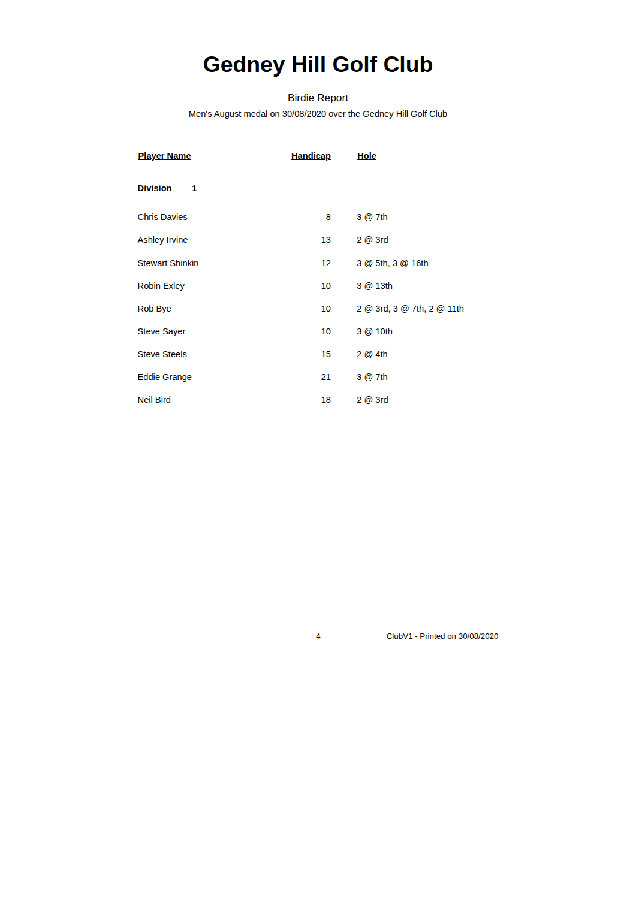Gedney Hill Golf Club
Birdie Report
Men's August medal on 30/08/2020 over the Gedney Hill Golf Club
| Player Name | Handicap | Hole |
| --- | --- | --- |
| Division 1 |
| Chris Davies | 8 | 3 @ 7th |
| Ashley Irvine | 13 | 2 @ 3rd |
| Stewart Shinkin | 12 | 3 @ 5th, 3 @ 16th |
| Robin Exley | 10 | 3 @ 13th |
| Rob Bye | 10 | 2 @ 3rd, 3 @ 7th, 2 @ 11th |
| Steve Sayer | 10 | 3 @ 10th |
| Steve Steels | 15 | 2 @ 4th |
| Eddie Grange | 21 | 3 @ 7th |
| Neil Bird | 18 | 2 @ 3rd |
4 ClubV1 - Printed on 30/08/2020